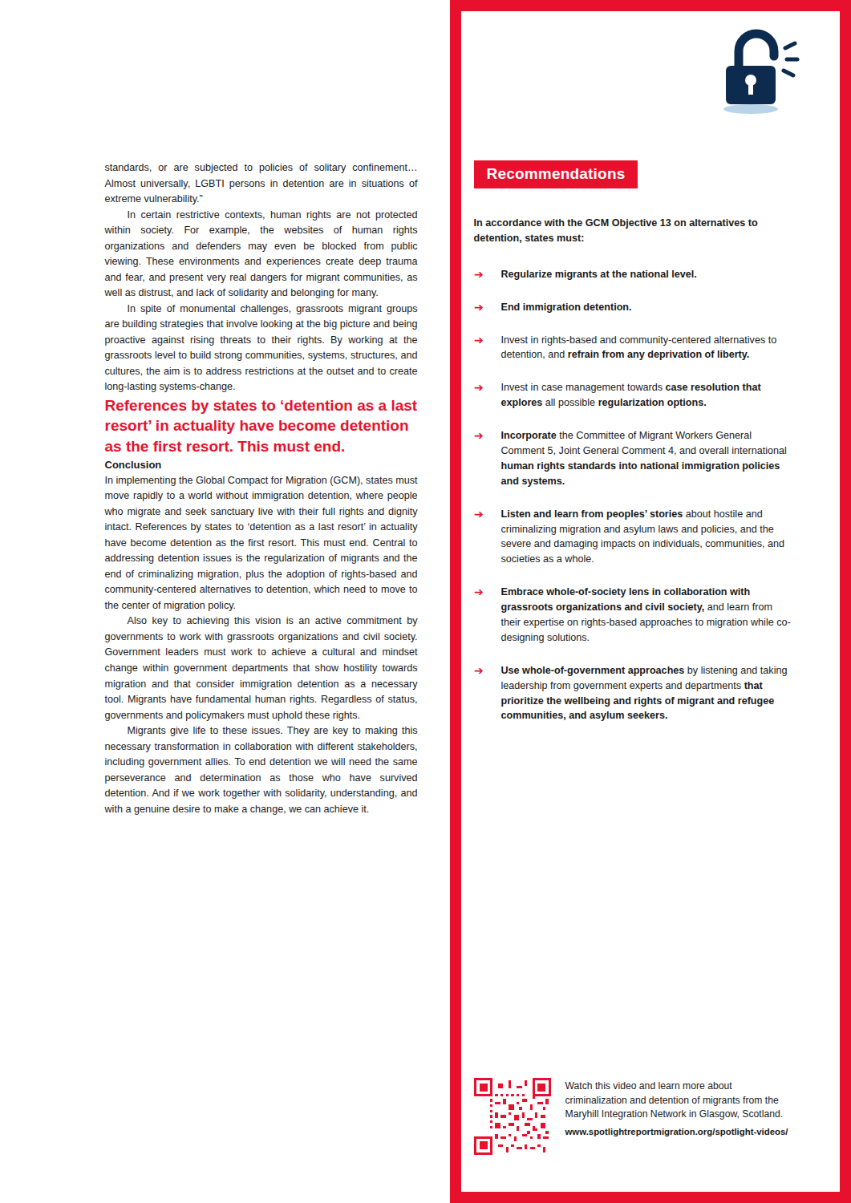standards, or are subjected to policies of solitary confinement… Almost universally, LGBTI persons in detention are in situations of extreme vulnerability.”
In certain restrictive contexts, human rights are not protected within society. For example, the websites of human rights organizations and defenders may even be blocked from public viewing. These environments and experiences create deep trauma and fear, and present very real dangers for migrant communities, as well as distrust, and lack of solidarity and belonging for many.
In spite of monumental challenges, grassroots migrant groups are building strategies that involve looking at the big picture and being proactive against rising threats to their rights. By working at the grassroots level to build strong communities, systems, structures, and cultures, the aim is to address restrictions at the outset and to create long-lasting systems-change.
References by states to ‘detention as a last resort’ in actuality have become detention as the first resort. This must end.
Conclusion
In implementing the Global Compact for Migration (GCM), states must move rapidly to a world without immigration detention, where people who migrate and seek sanctuary live with their full rights and dignity intact. References by states to ‘detention as a last resort’ in actuality have become detention as the first resort. This must end. Central to addressing detention issues is the regularization of migrants and the end of criminalizing migration, plus the adoption of rights-based and community-centered alternatives to detention, which need to move to the center of migration policy.
Also key to achieving this vision is an active commitment by governments to work with grassroots organizations and civil society. Government leaders must work to achieve a cultural and mindset change within government departments that show hostility towards migration and that consider immigration detention as a necessary tool. Migrants have fundamental human rights. Regardless of status, governments and policymakers must uphold these rights.
Migrants give life to these issues. They are key to making this necessary transformation in collaboration with different stakeholders, including government allies. To end detention we will need the same perseverance and determination as those who have survived detention. And if we work together with solidarity, understanding, and with a genuine desire to make a change, we can achieve it.
Recommendations
In accordance with the GCM Objective 13 on alternatives to detention, states must:
Regularize migrants at the national level.
End immigration detention.
Invest in rights-based and community-centered alternatives to detention, and refrain from any deprivation of liberty.
Invest in case management towards case resolution that explores all possible regularization options.
Incorporate the Committee of Migrant Workers General Comment 5, Joint General Comment 4, and overall international human rights standards into national immigration policies and systems.
Listen and learn from peoples’ stories about hostile and criminalizing migration and asylum laws and policies, and the severe and damaging impacts on individuals, communities, and societies as a whole.
Embrace whole-of-society lens in collaboration with grassroots organizations and civil society, and learn from their expertise on rights-based approaches to migration while co-designing solutions.
Use whole-of-government approaches by listening and taking leadership from government experts and departments that prioritize the wellbeing and rights of migrant and refugee communities, and asylum seekers.
Watch this video and learn more about criminalization and detention of migrants from the Maryhill Integration Network in Glasgow, Scotland. www.spotlightreportmigration.org/spotlight-videos/